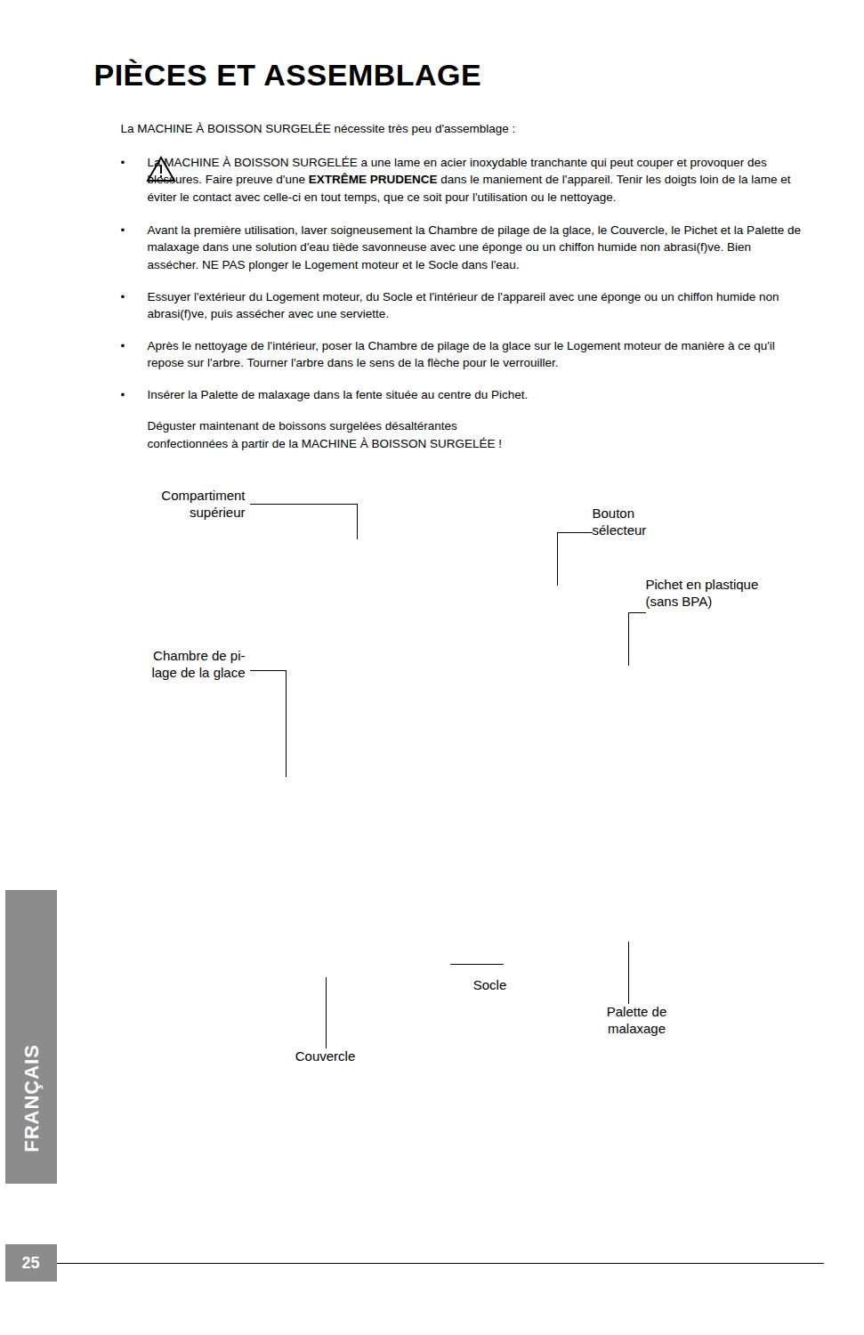FRANÇAIS
25
PIÈCES ET ASSEMBLAGE
La MACHINE À BOISSON SURGELÉE nécessite très peu d'assemblage :
La MACHINE À BOISSON SURGELÉE a une lame en acier inoxydable tranchante qui peut couper et provoquer des blessures. Faire preuve d'une EXTRÊME PRUDENCE dans le maniement de l'appareil. Tenir les doigts loin de la lame et éviter le contact avec celle-ci en tout temps, que ce soit pour l'utilisation ou le nettoyage.
Avant la première utilisation, laver soigneusement la Chambre de pilage de la glace, le Couvercle, le Pichet et la Palette de malaxage dans une solution d'eau tiède savonneuse avec une éponge ou un chiffon humide non abrasi(f)ve. Bien assécher. NE PAS plonger le Logement moteur et le Socle dans l'eau.
Essuyer l'extérieur du Logement moteur, du Socle et l'intérieur de l'appareil avec une éponge ou un chiffon humide non abrasi(f)ve, puis assécher avec une serviette.
Après le nettoyage de l'intérieur, poser la Chambre de pilage de la glace sur le Logement moteur de manière à ce qu'il repose sur l'arbre. Tourner l'arbre dans le sens de la flèche pour le verrouiller.
Insérer la Palette de malaxage dans la fente située au centre du Pichet.
Déguster maintenant de boissons surgelées désaltérantes
confectionnées à partir de la MACHINE À BOISSON SURGELÉE !
Compartiment
supérieur
Bouton
sélecteur
Pichet en plastique
(sans BPA)
Chambre de pi-
lage de la glace
Socle
Palette de
malaxage
Couvercle